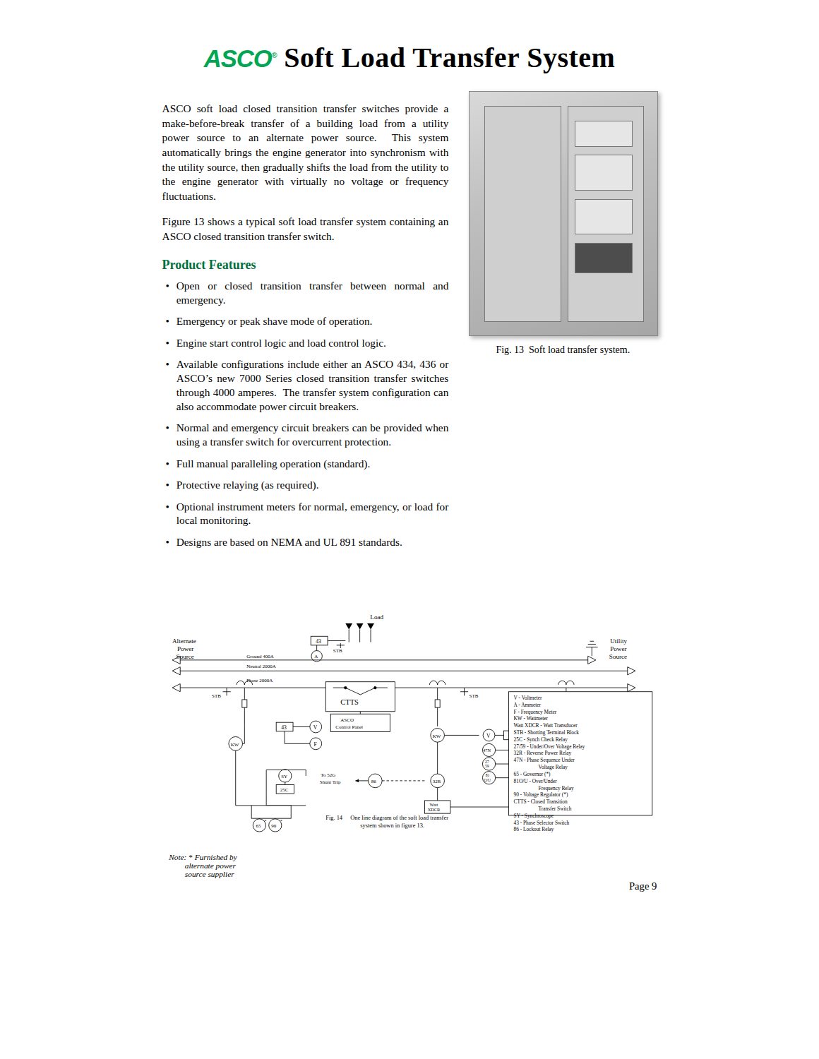ASCO® Soft Load Transfer System
ASCO soft load closed transition transfer switches provide a make-before-break transfer of a building load from a utility power source to an alternate power source. This system automatically brings the engine generator into synchronism with the utility source, then gradually shifts the load from the utility to the engine generator with virtually no voltage or frequency fluctuations.
Figure 13 shows a typical soft load transfer system containing an ASCO closed transition transfer switch.
Product Features
Open or closed transition transfer between normal and emergency.
Emergency or peak shave mode of operation.
Engine start control logic and load control logic.
Available configurations include either an ASCO 434, 436 or ASCO’s new 7000 Series closed transition transfer switches through 4000 amperes. The transfer system configuration can also accommodate power circuit breakers.
Normal and emergency circuit breakers can be provided when using a transfer switch for overcurrent protection.
Full manual paralleling operation (standard).
Protective relaying (as required).
Optional instrument meters for normal, emergency, or load for local monitoring.
Designs are based on NEMA and UL 891 standards.
Fig. 13 Soft load transfer system.
Load Alternate Power Source Utility Power Source 43 STB A Ground 400A Neutral 2000A Phase 2000A CTTS ASCO Control Panel STB STB 43 V F KW KW V 43 47N 27 59 81 O/U SY 25C 86 To 52G Shunt Trip 32R Watt XDCR 65 90 * * V - Voltmeter A - Ammeter F - Frequency Meter KW - Wattmeter Watt XDCR - Watt Transducer STB - Shorting Terminal Block 25C - Synch Check Relay 27/59 - Under/Over Voltage Relay 32R - Reverse Power Relay 47N - Phase Sequence Under Voltage Relay 65 - Governor (*) 81O/U - Over/Under Frequency Relay 90 - Voltage Regulator (*) CTTS - Closed Transition Transfer Switch SY - Synchroscope 43 - Phase Selector Switch 86 - Lockout Relay Fig. 14 One line diagram of the soft load transfer system shown in figure 13.
Note: * Furnished by
alternate power
source supplier
Page 9